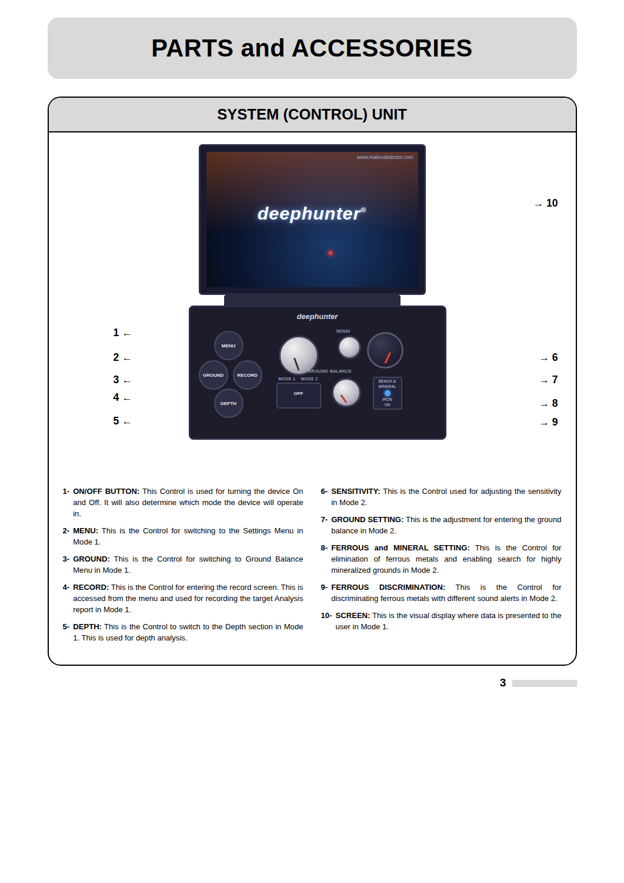PARTS and ACCESSORIES
SYSTEM (CONTROL) UNIT
www.makrodetector.com
deephunter®
deephunter
MENU
GROUND
RECORD
DEPTH
SENSI
GROUND BALANCE
MODE 1 MODE 2
OFF
BEACH &
MINERAL
IRON
ON
→ 10
1 ←
2 ←
3 ←
4 ←
5 ←
→ 6
→ 7
→ 8
→ 9
1- ON/OFF BUTTON: This Control is used for turning the device On and Off. It will also determine which mode the device will operate in.
2- MENU: This is the Control for switching to the Settings Menu in Mode 1.
3- GROUND: This is the Control for switching to Ground Balance Menu in Mode 1.
4- RECORD: This is the Control for entering the record screen. This is accessed from the menu and used for recording the target Analysis report in Mode 1.
5- DEPTH: This is the Control to switch to the Depth section in Mode 1. This is used for depth analysis.
6- SENSITIVITY: This is the Control used for adjusting the sensitivity in Mode 2.
7- GROUND SETTING: This is the adjustment for entering the ground balance in Mode 2.
8- FERROUS and MINERAL SETTING: This is the Control for elimination of ferrous metals and enabling search for highly mineralized grounds in Mode 2.
9- FERROUS DISCRIMINATION: This is the Control for discriminating ferrous metals with different sound alerts in Mode 2.
10- SCREEN: This is the visual display where data is presented to the user in Mode 1.
3